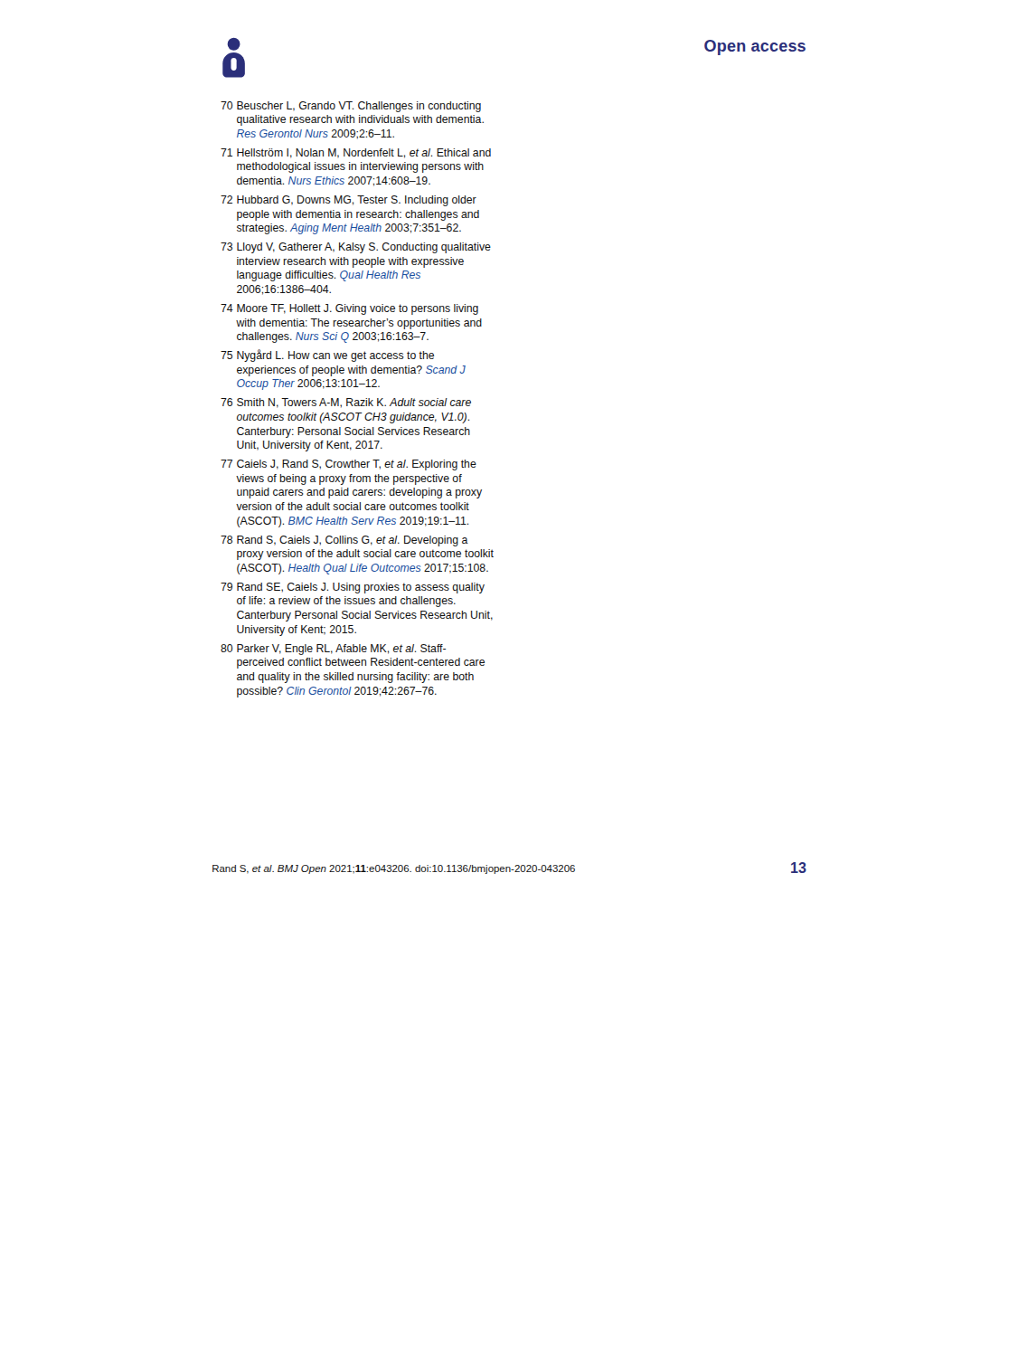Open access
70 Beuscher L, Grando VT. Challenges in conducting qualitative research with individuals with dementia. Res Gerontol Nurs 2009;2:6–11.
71 Hellström I, Nolan M, Nordenfelt L, et al. Ethical and methodological issues in interviewing persons with dementia. Nurs Ethics 2007;14:608–19.
72 Hubbard G, Downs MG, Tester S. Including older people with dementia in research: challenges and strategies. Aging Ment Health 2003;7:351–62.
73 Lloyd V, Gatherer A, Kalsy S. Conducting qualitative interview research with people with expressive language difficulties. Qual Health Res 2006;16:1386–404.
74 Moore TF, Hollett J. Giving voice to persons living with dementia: The researcher’s opportunities and challenges. Nurs Sci Q 2003;16:163–7.
75 Nygård L. How can we get access to the experiences of people with dementia? Scand J Occup Ther 2006;13:101–12.
76 Smith N, Towers A-M, Razik K. Adult social care outcomes toolkit (ASCOT CH3 guidance, V1.0). Canterbury: Personal Social Services Research Unit, University of Kent, 2017.
77 Caiels J, Rand S, Crowther T, et al. Exploring the views of being a proxy from the perspective of unpaid carers and paid carers: developing a proxy version of the adult social care outcomes toolkit (ASCOT). BMC Health Serv Res 2019;19:1–11.
78 Rand S, Caiels J, Collins G, et al. Developing a proxy version of the adult social care outcome toolkit (ASCOT). Health Qual Life Outcomes 2017;15:108.
79 Rand SE, Caiels J. Using proxies to assess quality of life: a review of the issues and challenges. Canterbury Personal Social Services Research Unit, University of Kent; 2015.
80 Parker V, Engle RL, Afable MK, et al. Staff-perceived conflict between Resident-centered care and quality in the skilled nursing facility: are both possible? Clin Gerontol 2019;42:267–76.
Rand S, et al. BMJ Open 2021;11:e043206. doi:10.1136/bmjopen-2020-043206
13